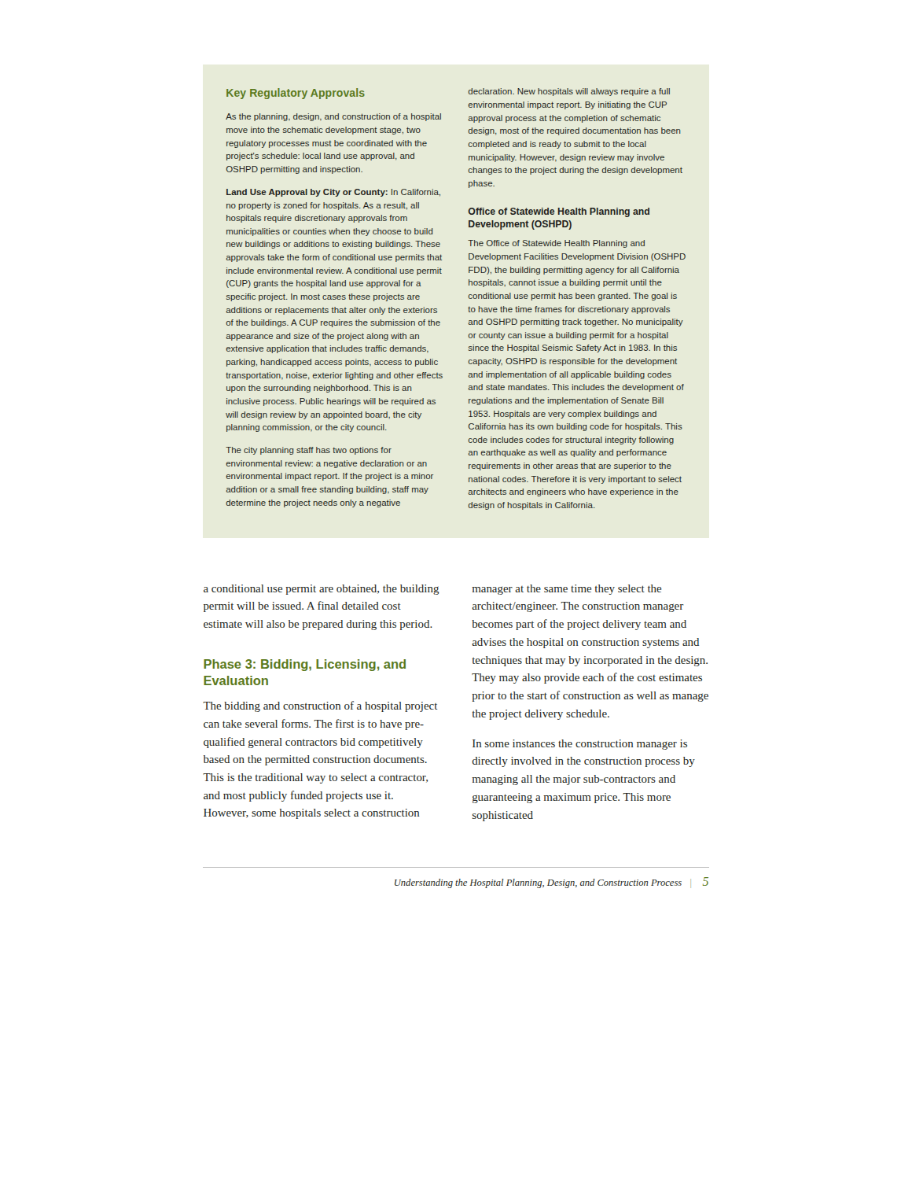Key Regulatory Approvals
As the planning, design, and construction of a hospital move into the schematic development stage, two regulatory processes must be coordinated with the project's schedule: local land use approval, and OSHPD permitting and inspection.
Land Use Approval by City or County: In California, no property is zoned for hospitals. As a result, all hospitals require discretionary approvals from municipalities or counties when they choose to build new buildings or additions to existing buildings. These approvals take the form of conditional use permits that include environmental review. A conditional use permit (CUP) grants the hospital land use approval for a specific project. In most cases these projects are additions or replacements that alter only the exteriors of the buildings. A CUP requires the submission of the appearance and size of the project along with an extensive application that includes traffic demands, parking, handicapped access points, access to public transportation, noise, exterior lighting and other effects upon the surrounding neighborhood. This is an inclusive process. Public hearings will be required as will design review by an appointed board, the city planning commission, or the city council.
The city planning staff has two options for environmental review: a negative declaration or an environmental impact report. If the project is a minor addition or a small free standing building, staff may determine the project needs only a negative declaration. New hospitals will always require a full environmental impact report. By initiating the CUP approval process at the completion of schematic design, most of the required documentation has been completed and is ready to submit to the local municipality. However, design review may involve changes to the project during the design development phase.
Office of Statewide Health Planning and Development (OSHPD)
The Office of Statewide Health Planning and Development Facilities Development Division (OSHPD FDD), the building permitting agency for all California hospitals, cannot issue a building permit until the conditional use permit has been granted. The goal is to have the time frames for discretionary approvals and OSHPD permitting track together. No municipality or county can issue a building permit for a hospital since the Hospital Seismic Safety Act in 1983. In this capacity, OSHPD is responsible for the development and implementation of all applicable building codes and state mandates. This includes the development of regulations and the implementation of Senate Bill 1953. Hospitals are very complex buildings and California has its own building code for hospitals. This code includes codes for structural integrity following an earthquake as well as quality and performance requirements in other areas that are superior to the national codes. Therefore it is very important to select architects and engineers who have experience in the design of hospitals in California.
a conditional use permit are obtained, the building permit will be issued. A final detailed cost estimate will also be prepared during this period.
Phase 3: Bidding, Licensing, and Evaluation
The bidding and construction of a hospital project can take several forms. The first is to have pre-qualified general contractors bid competitively based on the permitted construction documents. This is the traditional way to select a contractor, and most publicly funded projects use it. However, some hospitals select a construction manager at the same time they select the architect/engineer. The construction manager becomes part of the project delivery team and advises the hospital on construction systems and techniques that may by incorporated in the design. They may also provide each of the cost estimates prior to the start of construction as well as manage the project delivery schedule.
In some instances the construction manager is directly involved in the construction process by managing all the major sub-contractors and guaranteeing a maximum price. This more sophisticated
Understanding the Hospital Planning, Design, and Construction Process|5